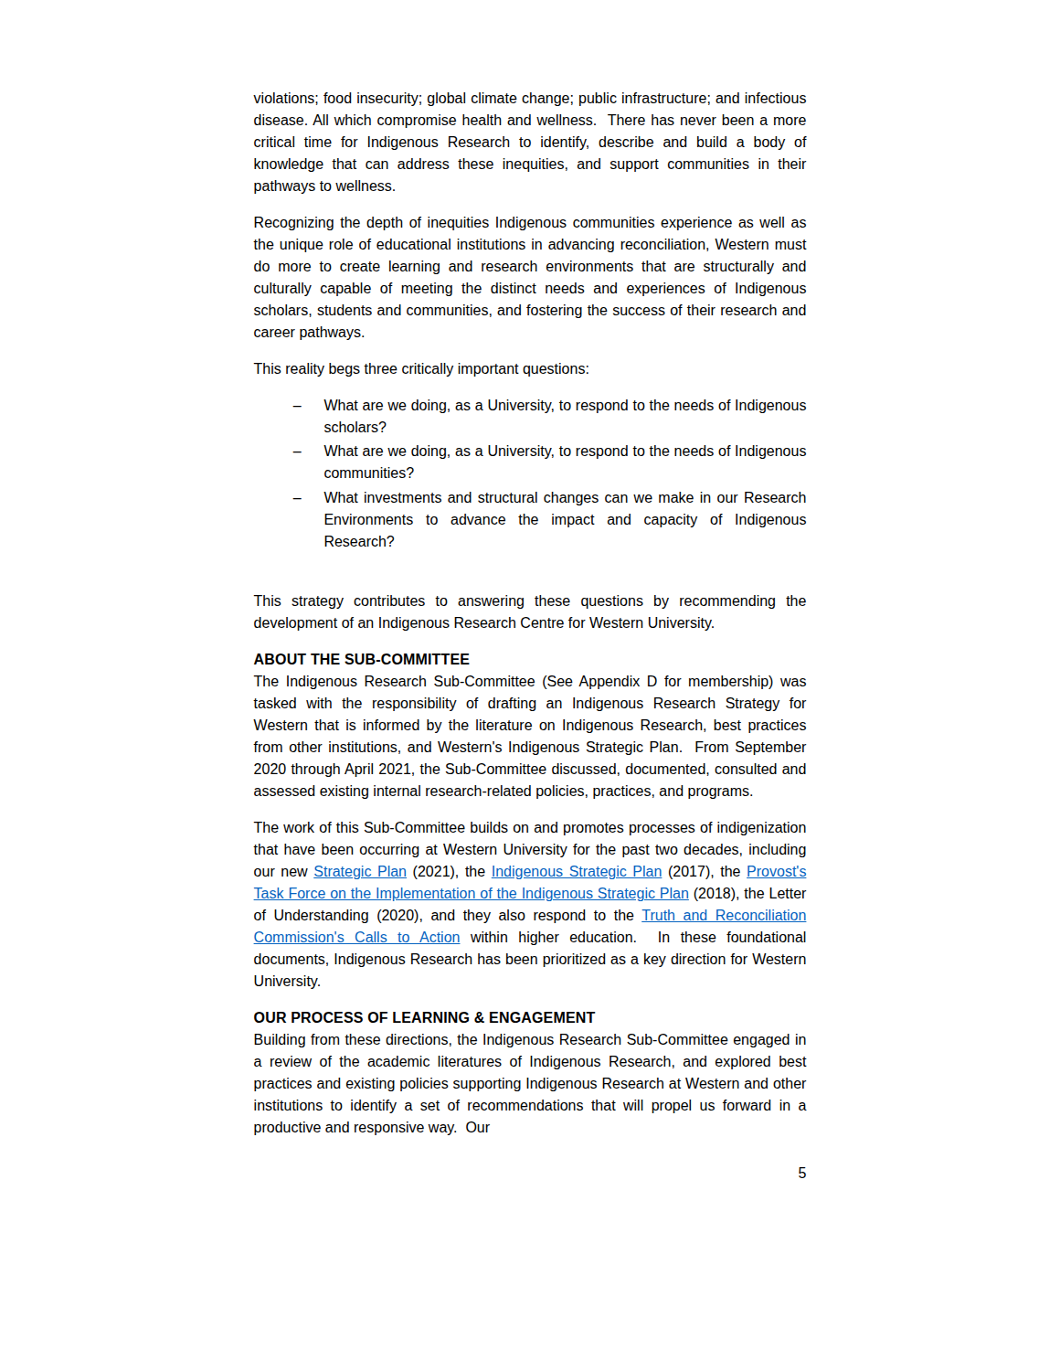violations; food insecurity; global climate change; public infrastructure; and infectious disease. All which compromise health and wellness. There has never been a more critical time for Indigenous Research to identify, describe and build a body of knowledge that can address these inequities, and support communities in their pathways to wellness.
Recognizing the depth of inequities Indigenous communities experience as well as the unique role of educational institutions in advancing reconciliation, Western must do more to create learning and research environments that are structurally and culturally capable of meeting the distinct needs and experiences of Indigenous scholars, students and communities, and fostering the success of their research and career pathways.
This reality begs three critically important questions:
What are we doing, as a University, to respond to the needs of Indigenous scholars?
What are we doing, as a University, to respond to the needs of Indigenous communities?
What investments and structural changes can we make in our Research Environments to advance the impact and capacity of Indigenous Research?
This strategy contributes to answering these questions by recommending the development of an Indigenous Research Centre for Western University.
About the Sub-Committee
The Indigenous Research Sub-Committee (See Appendix D for membership) was tasked with the responsibility of drafting an Indigenous Research Strategy for Western that is informed by the literature on Indigenous Research, best practices from other institutions, and Western's Indigenous Strategic Plan. From September 2020 through April 2021, the Sub-Committee discussed, documented, consulted and assessed existing internal research-related policies, practices, and programs.
The work of this Sub-Committee builds on and promotes processes of indigenization that have been occurring at Western University for the past two decades, including our new Strategic Plan (2021), the Indigenous Strategic Plan (2017), the Provost's Task Force on the Implementation of the Indigenous Strategic Plan (2018), the Letter of Understanding (2020), and they also respond to the Truth and Reconciliation Commission's Calls to Action within higher education. In these foundational documents, Indigenous Research has been prioritized as a key direction for Western University.
Our Process of Learning & Engagement
Building from these directions, the Indigenous Research Sub-Committee engaged in a review of the academic literatures of Indigenous Research, and explored best practices and existing policies supporting Indigenous Research at Western and other institutions to identify a set of recommendations that will propel us forward in a productive and responsive way. Our
5